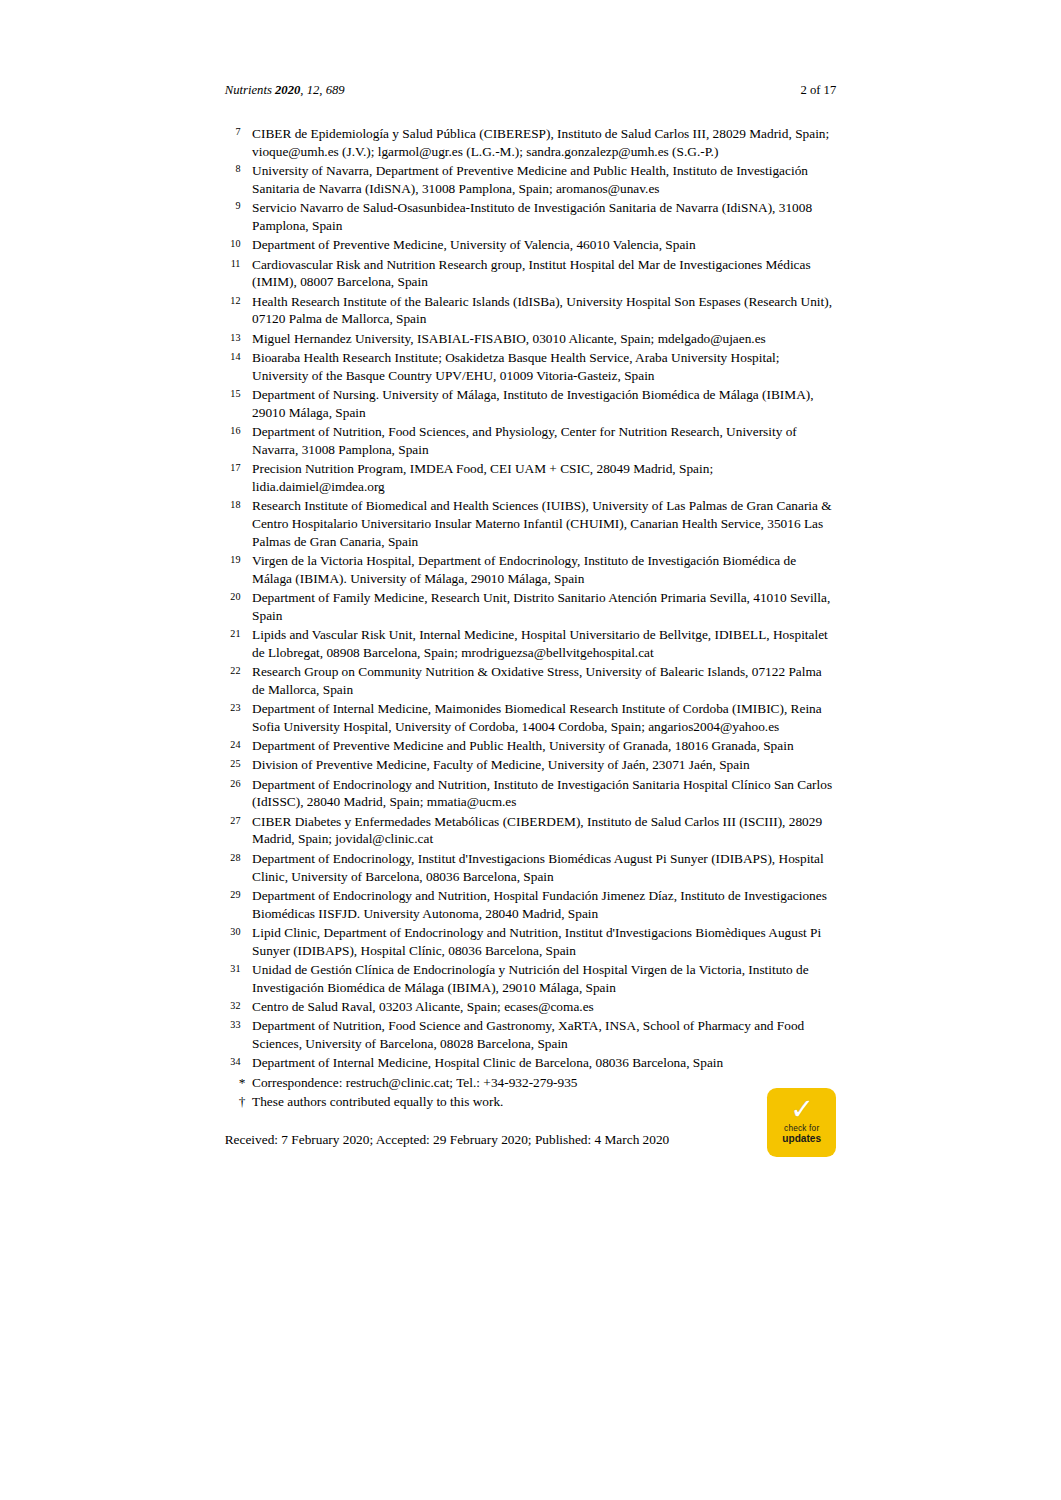Nutrients 2020, 12, 689
2 of 17
7 CIBER de Epidemiología y Salud Pública (CIBERESP), Instituto de Salud Carlos III, 28029 Madrid, Spain; vioque@umh.es (J.V.); lgarmol@ugr.es (L.G.-M.); sandra.gonzalezp@umh.es (S.G.-P.)
8 University of Navarra, Department of Preventive Medicine and Public Health, Instituto de Investigación Sanitaria de Navarra (IdiSNA), 31008 Pamplona, Spain; aromanos@unav.es
9 Servicio Navarro de Salud-Osasunbidea-Instituto de Investigación Sanitaria de Navarra (IdiSNA), 31008 Pamplona, Spain
10 Department of Preventive Medicine, University of Valencia, 46010 Valencia, Spain
11 Cardiovascular Risk and Nutrition Research group, Institut Hospital del Mar de Investigaciones Médicas (IMIM), 08007 Barcelona, Spain
12 Health Research Institute of the Balearic Islands (IdISBa), University Hospital Son Espases (Research Unit), 07120 Palma de Mallorca, Spain
13 Miguel Hernandez University, ISABIAL-FISABIO, 03010 Alicante, Spain; mdelgado@ujaen.es
14 Bioaraba Health Research Institute; Osakidetza Basque Health Service, Araba University Hospital; University of the Basque Country UPV/EHU, 01009 Vitoria-Gasteiz, Spain
15 Department of Nursing. University of Málaga, Instituto de Investigación Biomédica de Málaga (IBIMA), 29010 Málaga, Spain
16 Department of Nutrition, Food Sciences, and Physiology, Center for Nutrition Research, University of Navarra, 31008 Pamplona, Spain
17 Precision Nutrition Program, IMDEA Food, CEI UAM + CSIC, 28049 Madrid, Spain; lidia.daimiel@imdea.org
18 Research Institute of Biomedical and Health Sciences (IUIBS), University of Las Palmas de Gran Canaria & Centro Hospitalario Universitario Insular Materno Infantil (CHUIMI), Canarian Health Service, 35016 Las Palmas de Gran Canaria, Spain
19 Virgen de la Victoria Hospital, Department of Endocrinology, Instituto de Investigación Biomédica de Málaga (IBIMA). University of Málaga, 29010 Málaga, Spain
20 Department of Family Medicine, Research Unit, Distrito Sanitario Atención Primaria Sevilla, 41010 Sevilla, Spain
21 Lipids and Vascular Risk Unit, Internal Medicine, Hospital Universitario de Bellvitge, IDIBELL, Hospitalet de Llobregat, 08908 Barcelona, Spain; mrodriguezsa@bellvitgehospital.cat
22 Research Group on Community Nutrition & Oxidative Stress, University of Balearic Islands, 07122 Palma de Mallorca, Spain
23 Department of Internal Medicine, Maimonides Biomedical Research Institute of Cordoba (IMIBIC), Reina Sofia University Hospital, University of Cordoba, 14004 Cordoba, Spain; angarios2004@yahoo.es
24 Department of Preventive Medicine and Public Health, University of Granada, 18016 Granada, Spain
25 Division of Preventive Medicine, Faculty of Medicine, University of Jaén, 23071 Jaén, Spain
26 Department of Endocrinology and Nutrition, Instituto de Investigación Sanitaria Hospital Clínico San Carlos (IdISSC), 28040 Madrid, Spain; mmatia@ucm.es
27 CIBER Diabetes y Enfermedades Metabólicas (CIBERDEM), Instituto de Salud Carlos III (ISCIII), 28029 Madrid, Spain; jovidal@clinic.cat
28 Department of Endocrinology, Institut d'Investigacions Biomédicas August Pi Sunyer (IDIBAPS), Hospital Clinic, University of Barcelona, 08036 Barcelona, Spain
29 Department of Endocrinology and Nutrition, Hospital Fundación Jimenez Díaz, Instituto de Investigaciones Biomédicas IISFJD. University Autonoma, 28040 Madrid, Spain
30 Lipid Clinic, Department of Endocrinology and Nutrition, Institut d'Investigacions Biomèdiques August Pi Sunyer (IDIBAPS), Hospital Clínic, 08036 Barcelona, Spain
31 Unidad de Gestión Clínica de Endocrinología y Nutrición del Hospital Virgen de la Victoria, Instituto de Investigación Biomédica de Málaga (IBIMA), 29010 Málaga, Spain
32 Centro de Salud Raval, 03203 Alicante, Spain; ecases@coma.es
33 Department of Nutrition, Food Science and Gastronomy, XaRTA, INSA, School of Pharmacy and Food Sciences, University of Barcelona, 08028 Barcelona, Spain
34 Department of Internal Medicine, Hospital Clinic de Barcelona, 08036 Barcelona, Spain
*Correspondence: restruch@clinic.cat; Tel.: +34-932-279-935
†These authors contributed equally to this work.
Received: 7 February 2020; Accepted: 29 February 2020; Published: 4 March 2020
✓ check for updates